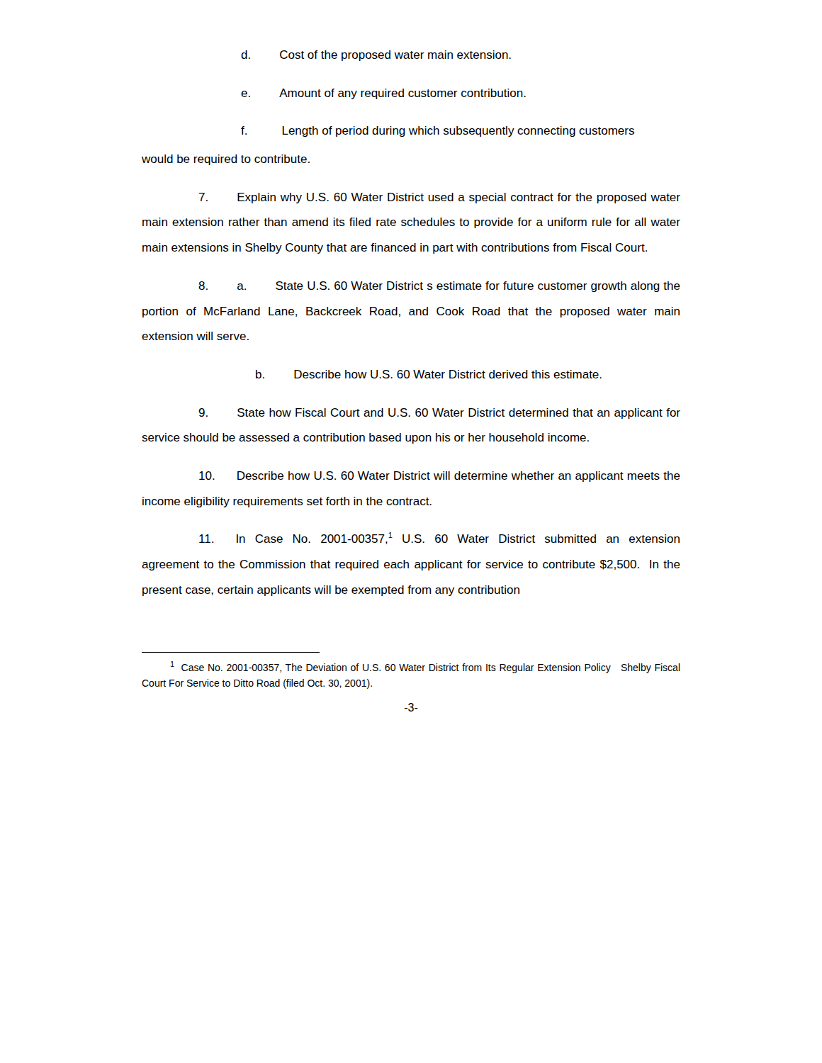d. Cost of the proposed water main extension.
e. Amount of any required customer contribution.
f. Length of period during which subsequently connecting customers
would be required to contribute.
7. Explain why U.S. 60 Water District used a special contract for the proposed water main extension rather than amend its filed rate schedules to provide for a uniform rule for all water main extensions in Shelby County that are financed in part with contributions from Fiscal Court.
8. a. State U.S. 60 Water District s estimate for future customer growth along the portion of McFarland Lane, Backcreek Road, and Cook Road that the proposed water main extension will serve.
b. Describe how U.S. 60 Water District derived this estimate.
9. State how Fiscal Court and U.S. 60 Water District determined that an applicant for service should be assessed a contribution based upon his or her household income.
10. Describe how U.S. 60 Water District will determine whether an applicant meets the income eligibility requirements set forth in the contract.
11. In Case No. 2001-00357,1 U.S. 60 Water District submitted an extension agreement to the Commission that required each applicant for service to contribute $2,500. In the present case, certain applicants will be exempted from any contribution
1 Case No. 2001-00357, The Deviation of U.S. 60 Water District from Its Regular Extension Policy Shelby Fiscal Court For Service to Ditto Road (filed Oct. 30, 2001).
-3-